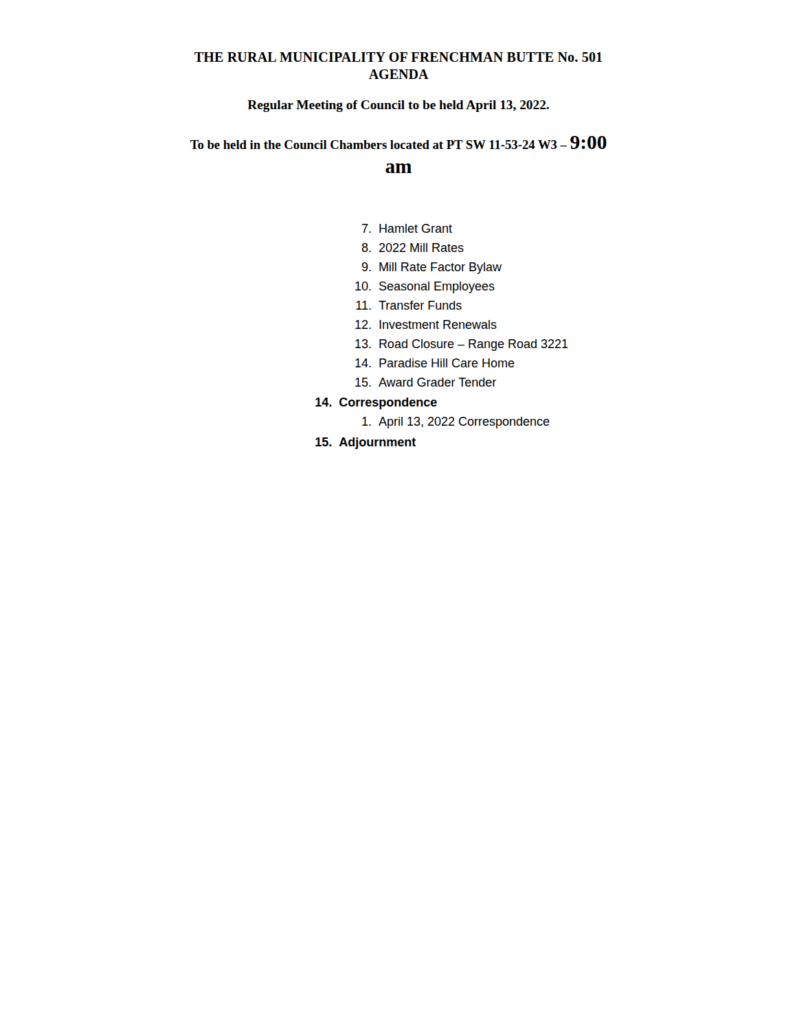THE RURAL MUNICIPALITY OF FRENCHMAN BUTTE No. 501
AGENDA
Regular Meeting of Council to be held April 13, 2022.
To be held in the Council Chambers located at PT SW 11-53-24 W3 – 9:00 am
7. Hamlet Grant
8. 2022 Mill Rates
9. Mill Rate Factor Bylaw
10. Seasonal Employees
11. Transfer Funds
12. Investment Renewals
13. Road Closure – Range Road 3221
14. Paradise Hill Care Home
15. Award Grader Tender
14. Correspondence
1. April 13, 2022 Correspondence
15. Adjournment